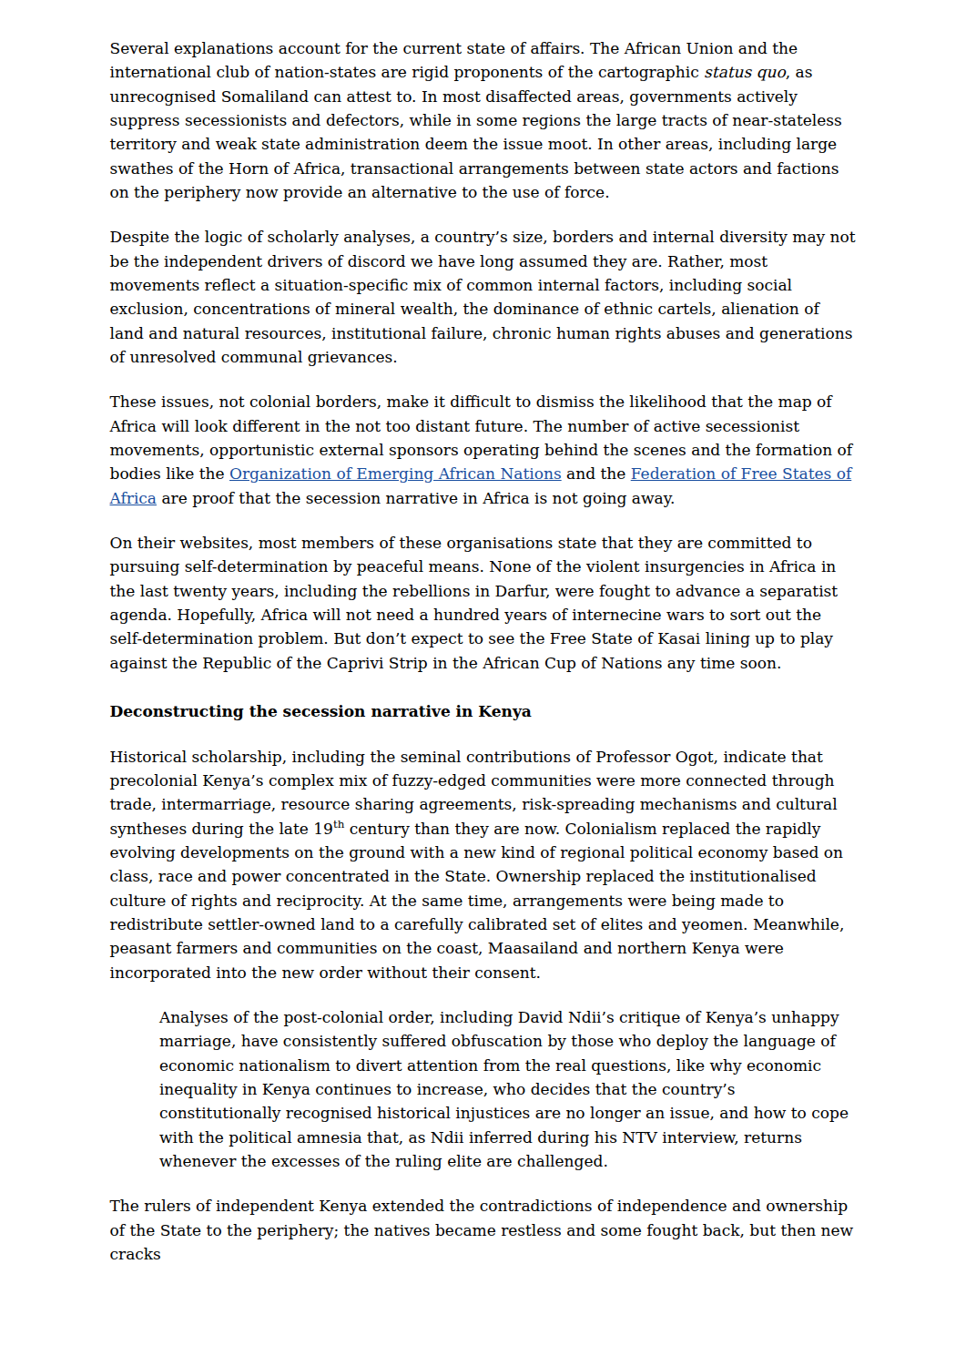Several explanations account for the current state of affairs. The African Union and the international club of nation-states are rigid proponents of the cartographic status quo, as unrecognised Somaliland can attest to. In most disaffected areas, governments actively suppress secessionists and defectors, while in some regions the large tracts of near-stateless territory and weak state administration deem the issue moot. In other areas, including large swathes of the Horn of Africa, transactional arrangements between state actors and factions on the periphery now provide an alternative to the use of force.
Despite the logic of scholarly analyses, a country’s size, borders and internal diversity may not be the independent drivers of discord we have long assumed they are. Rather, most movements reflect a situation-specific mix of common internal factors, including social exclusion, concentrations of mineral wealth, the dominance of ethnic cartels, alienation of land and natural resources, institutional failure, chronic human rights abuses and generations of unresolved communal grievances.
These issues, not colonial borders, make it difficult to dismiss the likelihood that the map of Africa will look different in the not too distant future. The number of active secessionist movements, opportunistic external sponsors operating behind the scenes and the formation of bodies like the Organization of Emerging African Nations and the Federation of Free States of Africa are proof that the secession narrative in Africa is not going away.
On their websites, most members of these organisations state that they are committed to pursuing self-determination by peaceful means. None of the violent insurgencies in Africa in the last twenty years, including the rebellions in Darfur, were fought to advance a separatist agenda. Hopefully, Africa will not need a hundred years of internecine wars to sort out the self-determination problem. But don’t expect to see the Free State of Kasai lining up to play against the Republic of the Caprivi Strip in the African Cup of Nations any time soon.
Deconstructing the secession narrative in Kenya
Historical scholarship, including the seminal contributions of Professor Ogot, indicate that precolonial Kenya’s complex mix of fuzzy-edged communities were more connected through trade, intermarriage, resource sharing agreements, risk-spreading mechanisms and cultural syntheses during the late 19th century than they are now. Colonialism replaced the rapidly evolving developments on the ground with a new kind of regional political economy based on class, race and power concentrated in the State. Ownership replaced the institutionalised culture of rights and reciprocity. At the same time, arrangements were being made to redistribute settler-owned land to a carefully calibrated set of elites and yeomen. Meanwhile, peasant farmers and communities on the coast, Maasailand and northern Kenya were incorporated into the new order without their consent.
Analyses of the post-colonial order, including David Ndii’s critique of Kenya’s unhappy marriage, have consistently suffered obfuscation by those who deploy the language of economic nationalism to divert attention from the real questions, like why economic inequality in Kenya continues to increase, who decides that the country’s constitutionally recognised historical injustices are no longer an issue, and how to cope with the political amnesia that, as Ndii inferred during his NTV interview, returns whenever the excesses of the ruling elite are challenged.
The rulers of independent Kenya extended the contradictions of independence and ownership of the State to the periphery; the natives became restless and some fought back, but then new cracks